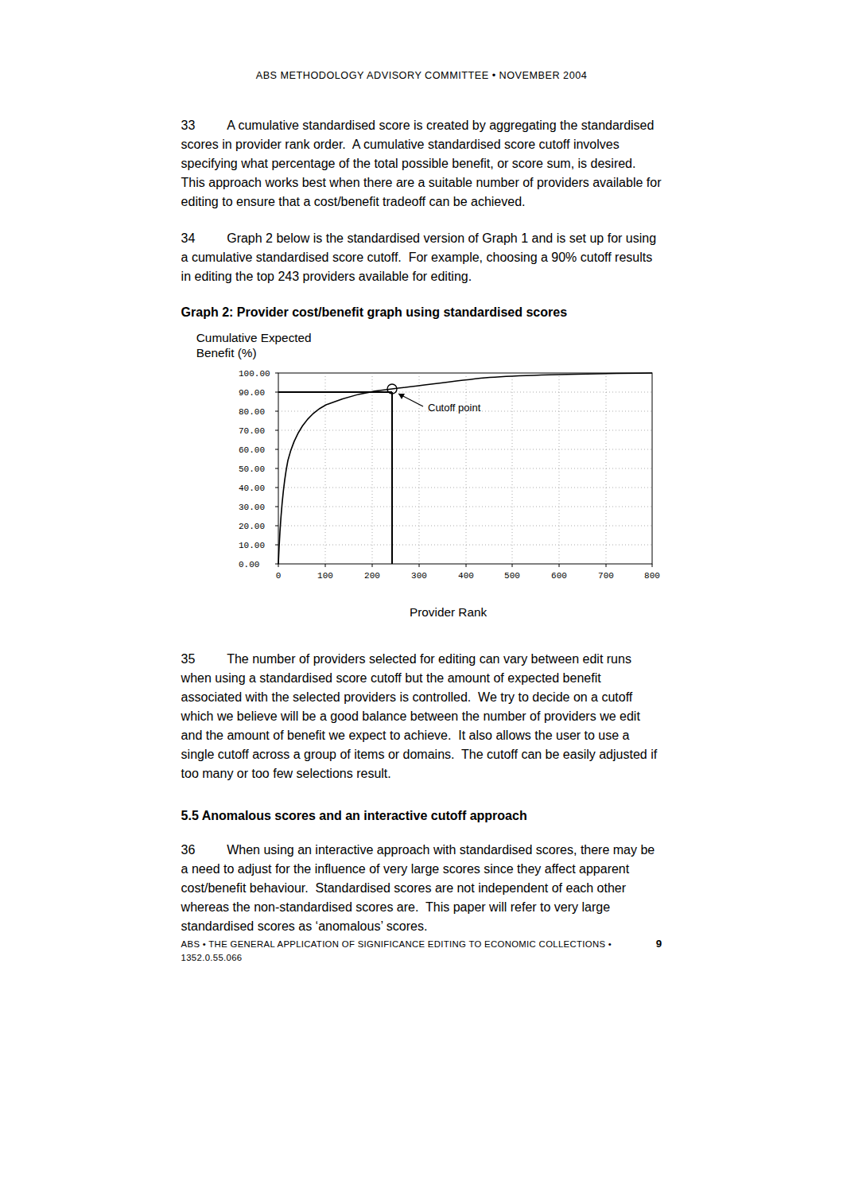ABS METHODOLOGY ADVISORY COMMITTEE • NOVEMBER 2004
33 A cumulative standardised score is created by aggregating the standardised scores in provider rank order. A cumulative standardised score cutoff involves specifying what percentage of the total possible benefit, or score sum, is desired. This approach works best when there are a suitable number of providers available for editing to ensure that a cost/benefit tradeoff can be achieved.
34 Graph 2 below is the standardised version of Graph 1 and is set up for using a cumulative standardised score cutoff. For example, choosing a 90% cutoff results in editing the top 243 providers available for editing.
Graph 2: Provider cost/benefit graph using standardised scores
Cumulative Expected
Benefit (%)
100.00 90.00 80.00 70.00 60.00 50.00 40.00 30.00 20.00 10.00 0.00 0 100 200 300 400 500 600 700 800 Cutoff point
Provider Rank
35 The number of providers selected for editing can vary between edit runs when using a standardised score cutoff but the amount of expected benefit associated with the selected providers is controlled. We try to decide on a cutoff which we believe will be a good balance between the number of providers we edit and the amount of benefit we expect to achieve. It also allows the user to use a single cutoff across a group of items or domains. The cutoff can be easily adjusted if too many or too few selections result.
5.5 Anomalous scores and an interactive cutoff approach
36 When using an interactive approach with standardised scores, there may be a need to adjust for the influence of very large scores since they affect apparent cost/benefit behaviour. Standardised scores are not independent of each other whereas the non-standardised scores are. This paper will refer to very large standardised scores as ‘anomalous’ scores.
ABS • THE GENERAL APPLICATION OF SIGNIFICANCE EDITING TO ECONOMIC COLLECTIONS • 1352.0.55.066 9